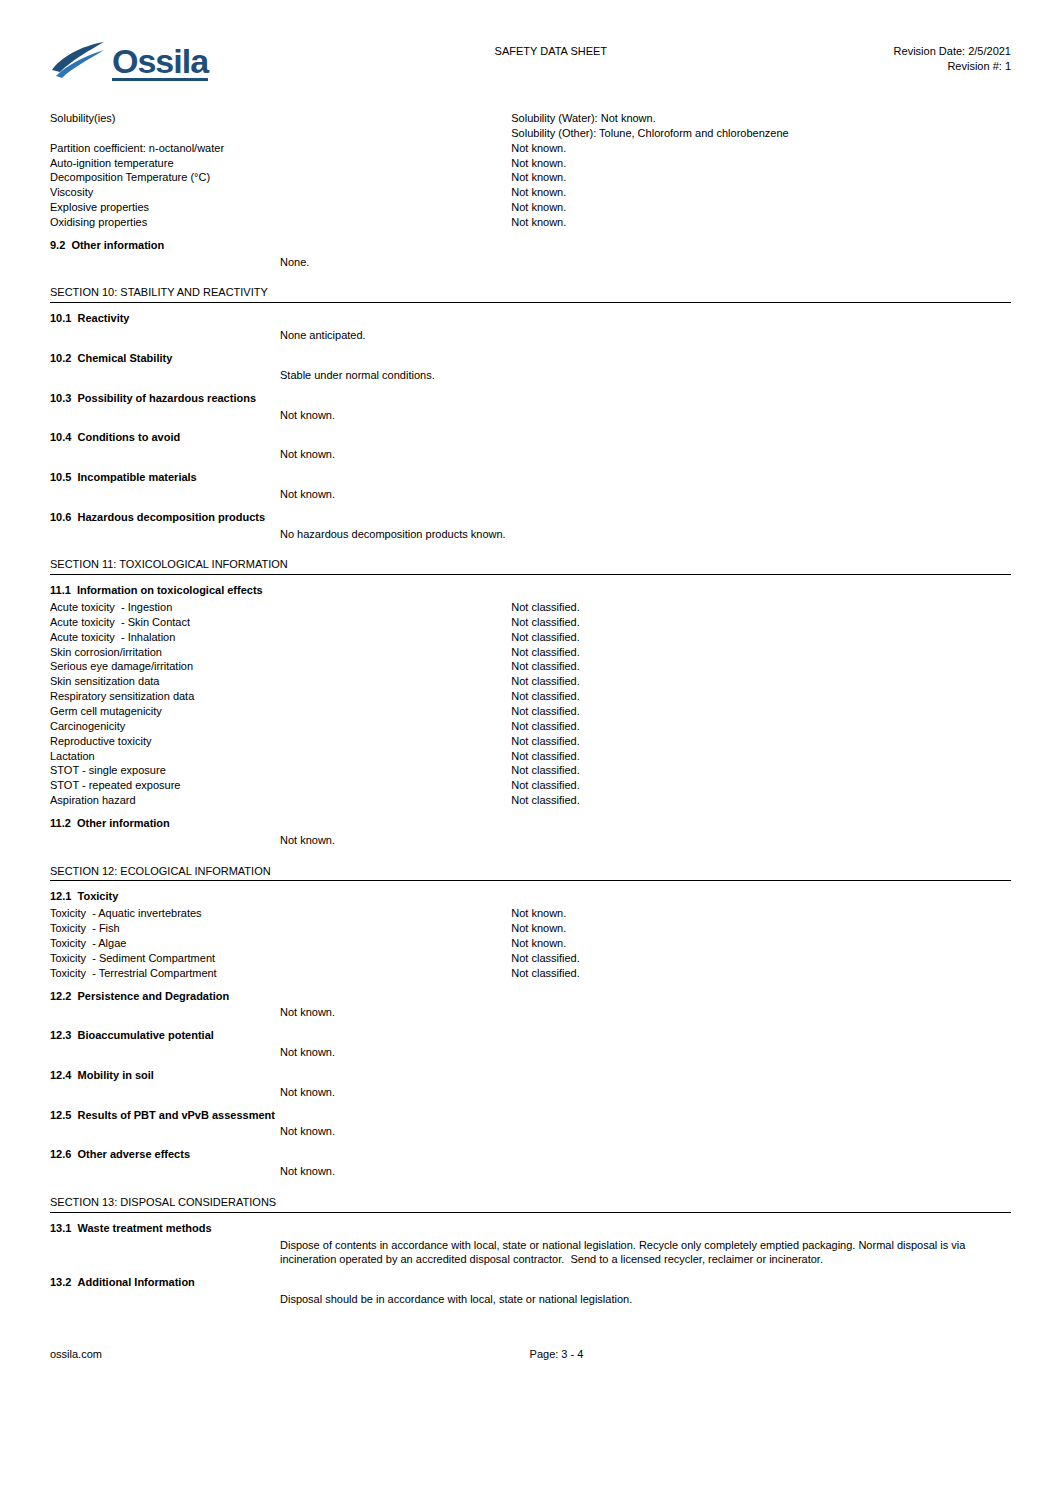Ossila
SAFETY DATA SHEET
Revision Date: 2/5/2021
Revision #: 1
| Solubility(ies) | Solubility (Water): Not known. Solubility (Other): Tolune, Chloroform and chlorobenzene |
| Partition coefficient: n-octanol/water | Not known. |
| Auto-ignition temperature | Not known. |
| Decomposition Temperature (°C) | Not known. |
| Viscosity | Not known. |
| Explosive properties | Not known. |
| Oxidising properties | Not known. |
9.2 Other information
None.
SECTION 10: STABILITY AND REACTIVITY
10.1 Reactivity
None anticipated.
10.2 Chemical Stability
Stable under normal conditions.
10.3 Possibility of hazardous reactions
Not known.
10.4 Conditions to avoid
Not known.
10.5 Incompatible materials
Not known.
10.6 Hazardous decomposition products
No hazardous decomposition products known.
SECTION 11: TOXICOLOGICAL INFORMATION
11.1 Information on toxicological effects
| Acute toxicity - Ingestion | Not classified. |
| Acute toxicity - Skin Contact | Not classified. |
| Acute toxicity - Inhalation | Not classified. |
| Skin corrosion/irritation | Not classified. |
| Serious eye damage/irritation | Not classified. |
| Skin sensitization data | Not classified. |
| Respiratory sensitization data | Not classified. |
| Germ cell mutagenicity | Not classified. |
| Carcinogenicity | Not classified. |
| Reproductive toxicity | Not classified. |
| Lactation | Not classified. |
| STOT - single exposure | Not classified. |
| STOT - repeated exposure | Not classified. |
| Aspiration hazard | Not classified. |
11.2 Other information
Not known.
SECTION 12: ECOLOGICAL INFORMATION
12.1 Toxicity
| Toxicity - Aquatic invertebrates | Not known. |
| Toxicity - Fish | Not known. |
| Toxicity - Algae | Not known. |
| Toxicity - Sediment Compartment | Not classified. |
| Toxicity - Terrestrial Compartment | Not classified. |
12.2 Persistence and Degradation
Not known.
12.3 Bioaccumulative potential
Not known.
12.4 Mobility in soil
Not known.
12.5 Results of PBT and vPvB assessment
Not known.
12.6 Other adverse effects
Not known.
SECTION 13: DISPOSAL CONSIDERATIONS
13.1 Waste treatment methods
Dispose of contents in accordance with local, state or national legislation. Recycle only completely emptied packaging. Normal disposal is via incineration operated by an accredited disposal contractor. Send to a licensed recycler, reclaimer or incinerator.
13.2 Additional Information
Disposal should be in accordance with local, state or national legislation.
ossila.com
Page: 3 - 4